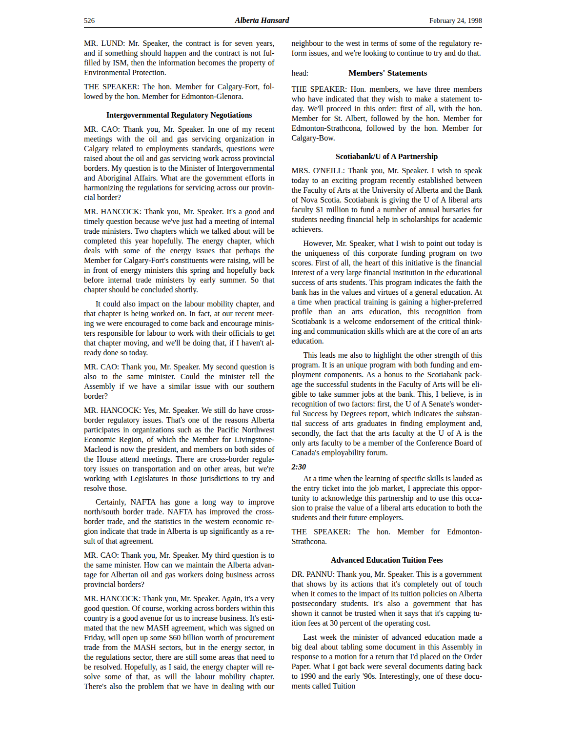526 Alberta Hansard February 24, 1998
MR. LUND: Mr. Speaker, the contract is for seven years, and if something should happen and the contract is not fulfilled by ISM, then the information becomes the property of Environmental Protection.
THE SPEAKER: The hon. Member for Calgary-Fort, followed by the hon. Member for Edmonton-Glenora.
Intergovernmental Regulatory Negotiations
MR. CAO: Thank you, Mr. Speaker. In one of my recent meetings with the oil and gas servicing organization in Calgary related to employments standards, questions were raised about the oil and gas servicing work across provincial borders. My question is to the Minister of Intergovernmental and Aboriginal Affairs. What are the government efforts in harmonizing the regulations for servicing across our provincial border?
MR. HANCOCK: Thank you, Mr. Speaker. It's a good and timely question because we've just had a meeting of internal trade ministers. Two chapters which we talked about will be completed this year hopefully. The energy chapter, which deals with some of the energy issues that perhaps the Member for Calgary-Fort's constituents were raising, will be in front of energy ministers this spring and hopefully back before internal trade ministers by early summer. So that chapter should be concluded shortly.
It could also impact on the labour mobility chapter, and that chapter is being worked on. In fact, at our recent meeting we were encouraged to come back and encourage ministers responsible for labour to work with their officials to get that chapter moving, and we'll be doing that, if I haven't already done so today.
MR. CAO: Thank you, Mr. Speaker. My second question is also to the same minister. Could the minister tell the Assembly if we have a similar issue with our southern border?
MR. HANCOCK: Yes, Mr. Speaker. We still do have cross-border regulatory issues. That's one of the reasons Alberta participates in organizations such as the Pacific Northwest Economic Region, of which the Member for Livingstone-Macleod is now the president, and members on both sides of the House attend meetings. There are cross-border regulatory issues on transportation and on other areas, but we're working with Legislatures in those jurisdictions to try and resolve those.
Certainly, NAFTA has gone a long way to improve north/south border trade. NAFTA has improved the cross-border trade, and the statistics in the western economic region indicate that trade in Alberta is up significantly as a result of that agreement.
MR. CAO: Thank you, Mr. Speaker. My third question is to the same minister. How can we maintain the Alberta advantage for Albertan oil and gas workers doing business across provincial borders?
MR. HANCOCK: Thank you, Mr. Speaker. Again, it's a very good question. Of course, working across borders within this country is a good avenue for us to increase business. It's estimated that the new MASH agreement, which was signed on Friday, will open up some $60 billion worth of procurement trade from the MASH sectors, but in the energy sector, in the regulations sector, there are still some areas that need to be resolved. Hopefully, as I said, the energy chapter will resolve some of that, as will the labour mobility chapter. There's also the problem that we have in dealing with our neighbour to the west in terms of some of the regulatory reform issues, and we're looking to continue to try and do that.
head: Members' Statements
THE SPEAKER: Hon. members, we have three members who have indicated that they wish to make a statement today. We'll proceed in this order: first of all, with the hon. Member for St. Albert, followed by the hon. Member for Edmonton-Strathcona, followed by the hon. Member for Calgary-Bow.
Scotiabank/U of A Partnership
MRS. O'NEILL: Thank you, Mr. Speaker. I wish to speak today to an exciting program recently established between the Faculty of Arts at the University of Alberta and the Bank of Nova Scotia. Scotiabank is giving the U of A liberal arts faculty $1 million to fund a number of annual bursaries for students needing financial help in scholarships for academic achievers.
However, Mr. Speaker, what I wish to point out today is the uniqueness of this corporate funding program on two scores. First of all, the heart of this initiative is the financial interest of a very large financial institution in the educational success of arts students. This program indicates the faith the bank has in the values and virtues of a general education. At a time when practical training is gaining a higher-preferred profile than an arts education, this recognition from Scotiabank is a welcome endorsement of the critical thinking and communication skills which are at the core of an arts education.
This leads me also to highlight the other strength of this program. It is an unique program with both funding and employment components. As a bonus to the Scotiabank package the successful students in the Faculty of Arts will be eligible to take summer jobs at the bank. This, I believe, is in recognition of two factors: first, the U of A Senate's wonderful Success by Degrees report, which indicates the substantial success of arts graduates in finding employment and, secondly, the fact that the arts faculty at the U of A is the only arts faculty to be a member of the Conference Board of Canada's employability forum.
2:30
At a time when the learning of specific skills is lauded as the entry ticket into the job market, I appreciate this opportunity to acknowledge this partnership and to use this occasion to praise the value of a liberal arts education to both the students and their future employers.
THE SPEAKER: The hon. Member for Edmonton-Strathcona.
Advanced Education Tuition Fees
DR. PANNU: Thank you, Mr. Speaker. This is a government that shows by its actions that it's completely out of touch when it comes to the impact of its tuition policies on Alberta postsecondary students. It's also a government that has shown it cannot be trusted when it says that it's capping tuition fees at 30 percent of the operating cost.
Last week the minister of advanced education made a big deal about tabling some document in this Assembly in response to a motion for a return that I'd placed on the Order Paper. What I got back were several documents dating back to 1990 and the early '90s. Interestingly, one of these documents called Tuition